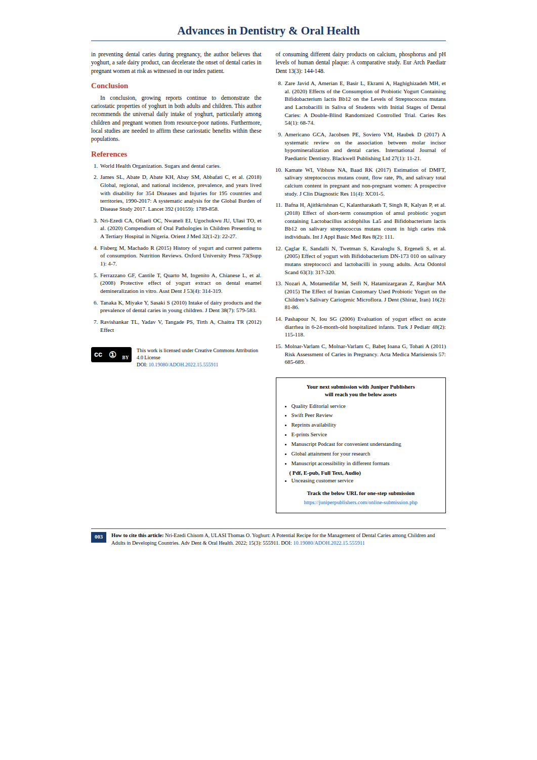Advances in Dentistry & Oral Health
in preventing dental caries during pregnancy, the author believes that yoghurt, a safe dairy product, can decelerate the onset of dental caries in pregnant women at risk as witnessed in our index patient.
Conclusion
In conclusion, growing reports continue to demonstrate the cariostatic properties of yoghurt in both adults and children. This author recommends the universal daily intake of yoghurt, particularly among children and pregnant women from resource-poor nations. Furthermore, local studies are needed to affirm these cariostatic benefits within these populations.
References
World Health Organization. Sugars and dental caries.
James SL, Abate D, Abate KH, Abay SM, Abbafati C, et al. (2018) Global, regional, and national incidence, prevalence, and years lived with disability for 354 Diseases and Injuries for 195 countries and territories, 1990-2017: A systematic analysis for the Global Burden of Disease Study 2017. Lancet 392 (10159): 1789-858.
Nri-Ezedi CA, Ofiaeli OC, Nwaneli EI, Ugochukwu JU, Ulasi TO, et al. (2020) Compendium of Oral Pathologies in Children Presenting to A Tertiary Hospital in Nigeria. Orient J Med 32(1-2): 22-27.
Fisberg M, Machado R (2015) History of yogurt and current patterns of consumption. Nutrition Reviews. Oxford University Press 73(Supp 1): 4-7.
Ferrazzano GF, Cantile T, Quarto M, Ingenito A, Chianese L, et al. (2008) Protective effect of yogurt extract on dental enamel demineralization in vitro. Aust Dent J 53(4): 314-319.
Tanaka K, Miyake Y, Sasaki S (2010) Intake of dairy products and the prevalence of dental caries in young children. J Dent 38(7): 579-583.
Ravishankar TL, Yadav V, Tangade PS, Tirth A, Chaitra TR (2012) Effect
cc
①
BY
This work is licensed under Creative Commons Attribution 4.0 License
DOI: 10.19080/ADOH.2022.15.555911
of consuming different dairy products on calcium, phosphorus and pH levels of human dental plaque: A comparative study. Eur Arch Paediatr Dent 13(3): 144-148.
Zare Javid A, Amerian E, Basir L, Ekrami A, Haghighizadeh MH, et al. (2020) Effects of the Consumption of Probiotic Yogurt Containing Bifidobacterium lactis Bb12 on the Levels of Streptococcus mutans and Lactobacilli in Saliva of Students with Initial Stages of Dental Caries: A Double-Blind Randomized Controlled Trial. Caries Res 54(1): 68-74.
Americano GCA, Jacobsen PE, Soviero VM, Haubek D (2017) A systematic review on the association between molar incisor hypomineralization and dental caries. International Journal of Paediatric Dentistry. Blackwell Publishing Ltd 27(1): 11-21.
Kamate WI, Vibhute NA, Baad RK (2017) Estimation of DMFT, salivary streptococcus mutans count, flow rate, Ph, and salivary total calcium content in pregnant and non-pregnant women: A prospective study. J Clin Diagnostic Res 11(4): XC01-5.
Bafna H, Ajithkrishnan C, Kalantharakath T, Singh R, Kalyan P, et al. (2018) Effect of short-term consumption of amul probiotic yogurt containing Lactobacillus acidophilus La5 and Bifidobacterium lactis Bb12 on salivary streptococcus mutans count in high caries risk individuals. Int J Appl Basic Med Res 8(2): 111.
Çaglar E, Sandalli N, Twetman S, Kavaloglu S, Ergeneli S, et al. (2005) Effect of yogurt with Bifidobacterium DN-173 010 on salivary mutans streptococci and lactobacilli in young adults. Acta Odontol Scand 63(3): 317-320.
Nozari A, Motamedifar M, Seifi N, Hatamizargaran Z, Ranjbar MA (2015) The Effect of Iranian Customary Used Probiotic Yogurt on the Children’s Salivary Cariogenic Microflora. J Dent (Shiraz, Iran) 16(2): 81-86.
Pashapour N, Iou SG (2006) Evaluation of yogurt effect on acute diarrhea in 6-24-month-old hospitalized infants. Turk J Pediatr 48(2): 115-118.
Molnar-Varlam C, Molnar-Varlam C, Babeţ Ioana G, Tohati A (2011) Risk Assessment of Caries in Pregnancy. Acta Medica Marisiensis 57: 685-689.
Your next submission with Juniper Publishers
will reach you the below assets
Quality Editorial service
Swift Peer Review
Reprints availability
E-prints Service
Manuscript Podcast for convenient understanding
Global attainment for your research
Manuscript accessibility in different formats
( Pdf, E-pub, Full Text, Audio)
Unceasing customer service
Track the below URL for one-step submission
https://juniperpublishers.com/online-submission.php
003
How to cite this article: Nri-Ezedi Chisom A, ULASI Thomas O. Yoghurt: A Potential Recipe for the Management of Dental Caries among Children and Adults in Developing Countries. Adv Dent & Oral Health. 2022; 15(3): 555911. DOI: 10.19080/ADOH.2022.15.555911